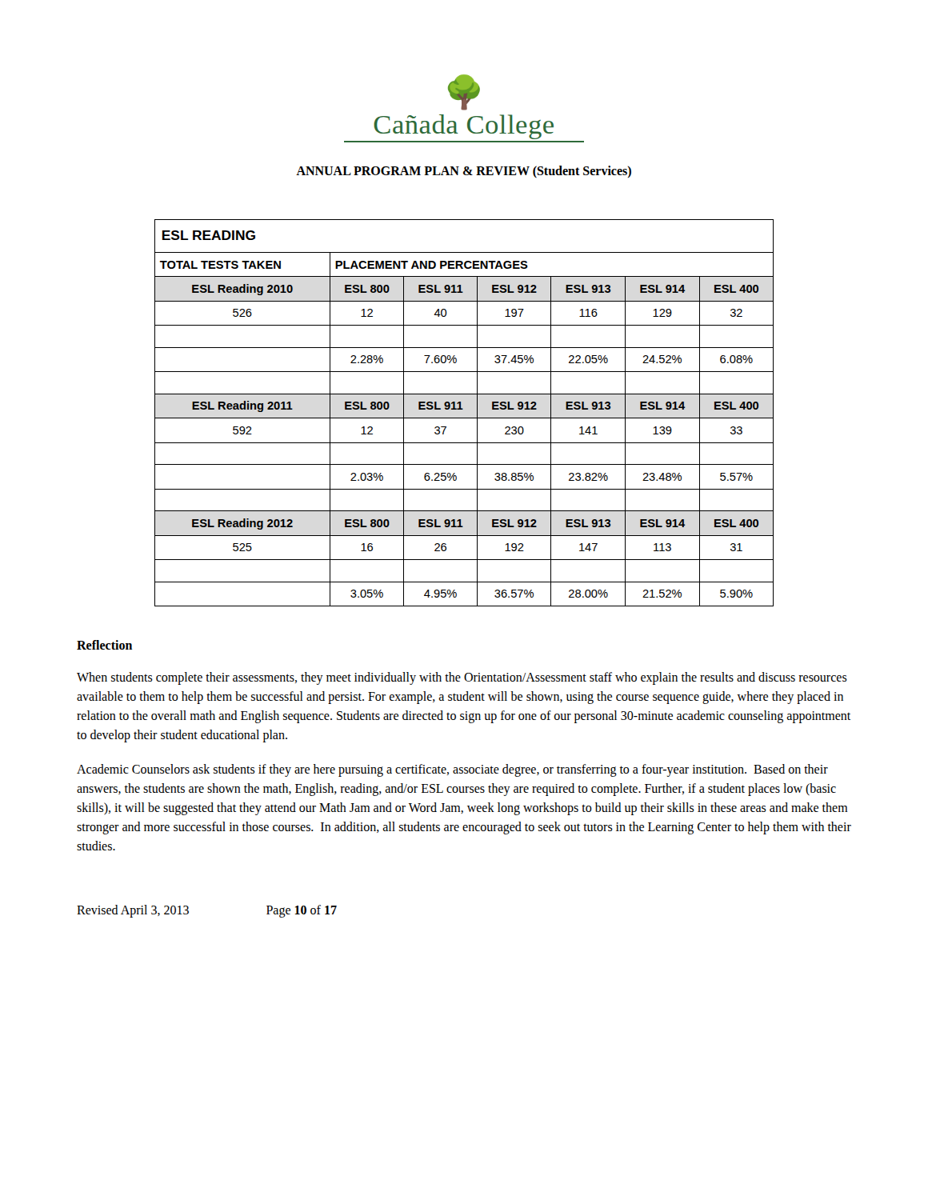🌳 Cañada College
ANNUAL PROGRAM PLAN & REVIEW (Student Services)
| ESL READING |
| TOTAL TESTS TAKEN | PLACEMENT AND PERCENTAGES |
| ESL Reading 2010 | ESL 800 | ESL 911 | ESL 912 | ESL 913 | ESL 914 | ESL 400 |
| 526 | 12 | 40 | 197 | 116 | 129 | 32 |
| | 2.28% | 7.60% | 37.45% | 22.05% | 24.52% | 6.08% |
| ESL Reading 2011 | ESL 800 | ESL 911 | ESL 912 | ESL 913 | ESL 914 | ESL 400 |
| 592 | 12 | 37 | 230 | 141 | 139 | 33 |
| | 2.03% | 6.25% | 38.85% | 23.82% | 23.48% | 5.57% |
| ESL Reading 2012 | ESL 800 | ESL 911 | ESL 912 | ESL 913 | ESL 914 | ESL 400 |
| 525 | 16 | 26 | 192 | 147 | 113 | 31 |
| | 3.05% | 4.95% | 36.57% | 28.00% | 21.52% | 5.90% |
Reflection
When students complete their assessments, they meet individually with the Orientation/Assessment staff who explain the results and discuss resources available to them to help them be successful and persist. For example, a student will be shown, using the course sequence guide, where they placed in relation to the overall math and English sequence. Students are directed to sign up for one of our personal 30-minute academic counseling appointment to develop their student educational plan.
Academic Counselors ask students if they are here pursuing a certificate, associate degree, or transferring to a four-year institution. Based on their answers, the students are shown the math, English, reading, and/or ESL courses they are required to complete. Further, if a student places low (basic skills), it will be suggested that they attend our Math Jam and or Word Jam, week long workshops to build up their skills in these areas and make them stronger and more successful in those courses. In addition, all students are encouraged to seek out tutors in the Learning Center to help them with their studies.
Revised April 3, 2013 Page 10 of 17